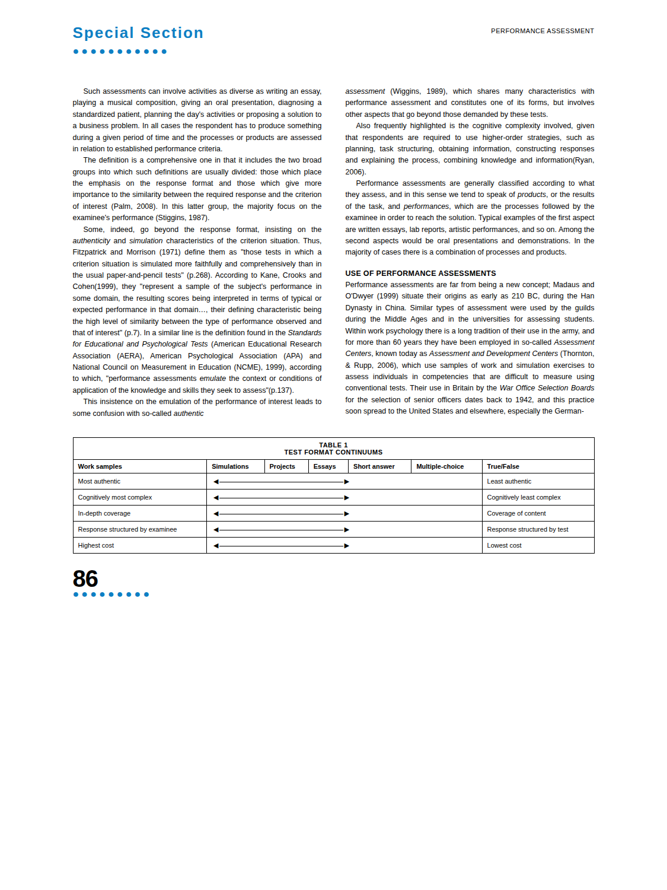Special Section
●●●●●●●●●●●
PERFORMANCE ASSESSMENT
Such assessments can involve activities as diverse as writing an essay, playing a musical composition, giving an oral presentation, diagnosing a standardized patient, planning the day's activities or proposing a solution to a business problem. In all cases the respondent has to produce something during a given period of time and the processes or products are assessed in relation to established performance criteria.
The definition is a comprehensive one in that it includes the two broad groups into which such definitions are usually divided: those which place the emphasis on the response format and those which give more importance to the similarity between the required response and the criterion of interest (Palm, 2008). In this latter group, the majority focus on the examinee's performance (Stiggins, 1987).
Some, indeed, go beyond the response format, insisting on the authenticity and simulation characteristics of the criterion situation. Thus, Fitzpatrick and Morrison (1971) define them as "those tests in which a criterion situation is simulated more faithfully and comprehensively than in the usual paper-and-pencil tests" (p.268). According to Kane, Crooks and Cohen(1999), they "represent a sample of the subject's performance in some domain, the resulting scores being interpreted in terms of typical or expected performance in that domain…, their defining characteristic being the high level of similarity between the type of performance observed and that of interest" (p.7). In a similar line is the definition found in the Standards for Educational and Psychological Tests (American Educational Research Association (AERA), American Psychological Association (APA) and National Council on Measurement in Education (NCME), 1999), according to which, "performance assessments emulate the context or conditions of application of the knowledge and skills they seek to assess"(p.137).
This insistence on the emulation of the performance of interest leads to some confusion with so-called authentic
assessment (Wiggins, 1989), which shares many characteristics with performance assessment and constitutes one of its forms, but involves other aspects that go beyond those demanded by these tests.
Also frequently highlighted is the cognitive complexity involved, given that respondents are required to use higher-order strategies, such as planning, task structuring, obtaining information, constructing responses and explaining the process, combining knowledge and information(Ryan, 2006).
Performance assessments are generally classified according to what they assess, and in this sense we tend to speak of products, or the results of the task, and performances, which are the processes followed by the examinee in order to reach the solution. Typical examples of the first aspect are written essays, lab reports, artistic performances, and so on. Among the second aspects would be oral presentations and demonstrations. In the majority of cases there is a combination of processes and products.
USE OF PERFORMANCE ASSESSMENTS
Performance assessments are far from being a new concept; Madaus and O'Dwyer (1999) situate their origins as early as 210 BC, during the Han Dynasty in China. Similar types of assessment were used by the guilds during the Middle Ages and in the universities for assessing students. Within work psychology there is a long tradition of their use in the army, and for more than 60 years they have been employed in so-called Assessment Centers, known today as Assessment and Development Centers (Thornton, & Rupp, 2006), which use samples of work and simulation exercises to assess individuals in competencies that are difficult to measure using conventional tests. Their use in Britain by the War Office Selection Boards for the selection of senior officers dates back to 1942, and this practice soon spread to the United States and elsewhere, especially the German-
TABLE 1 TEST FORMAT CONTINUUMS
| Work samples | Simulations | Projects | Essays | Short answer | Multiple-choice | True/False |
| --- | --- | --- | --- | --- | --- | --- |
| Most authentic | ◄————————————————► | Least authentic |
| Cognitively most complex | ◄————————————————► | Cognitively least complex |
| In-depth coverage | ◄————————————————► | Coverage of content |
| Response structured by examinee | ◄————————————————► | Response structured by test |
| Highest cost | ◄————————————————► | Lowest cost |
86
●●●●●●●●●